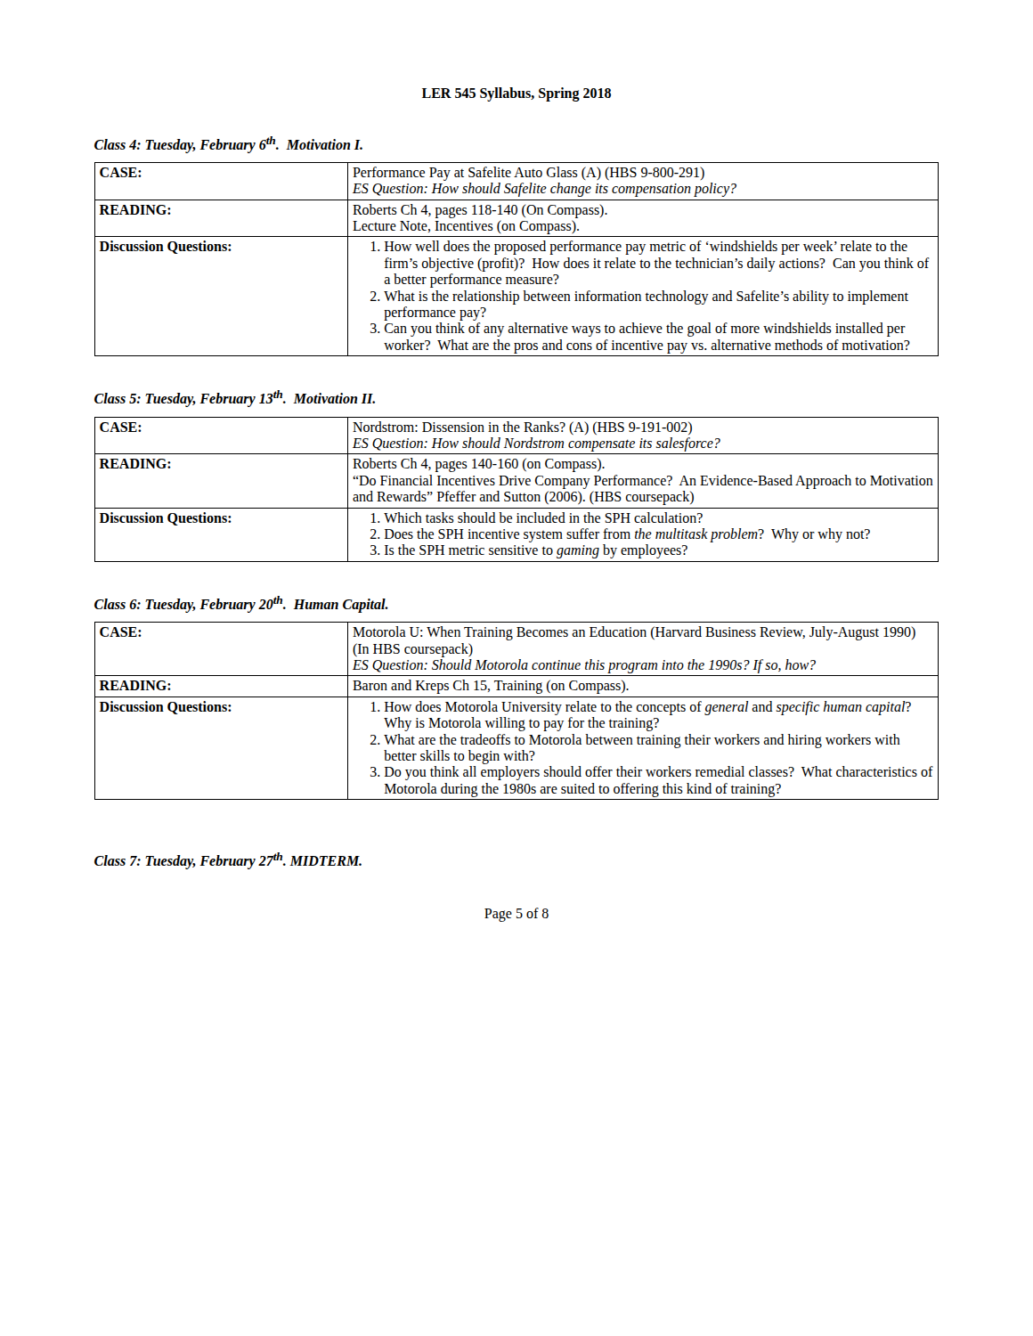LER 545 Syllabus, Spring 2018
Class 4: Tuesday, February 6th. Motivation I.
| CASE: | Performance Pay at Safelite Auto Glass (A) (HBS 9-800-291) ES Question: How should Safelite change its compensation policy? |
| READING: | Roberts Ch 4, pages 118-140 (On Compass). Lecture Note, Incentives (on Compass). |
| Discussion Questions: | How well does the proposed performance pay metric of ‘windshields per week’ relate to the firm’s objective (profit)? How does it relate to the technician’s daily actions? Can you think of a better performance measure? What is the relationship between information technology and Safelite’s ability to implement performance pay? Can you think of any alternative ways to achieve the goal of more windshields installed per worker? What are the pros and cons of incentive pay vs. alternative methods of motivation? |
Class 5: Tuesday, February 13th. Motivation II.
| CASE: | Nordstrom: Dissension in the Ranks? (A) (HBS 9-191-002) ES Question: How should Nordstrom compensate its salesforce? |
| READING: | Roberts Ch 4, pages 140-160 (on Compass). “Do Financial Incentives Drive Company Performance? An Evidence-Based Approach to Motivation and Rewards” Pfeffer and Sutton (2006). (HBS coursepack) |
| Discussion Questions: | Which tasks should be included in the SPH calculation? Does the SPH incentive system suffer from the multitask problem ? Why or why not? Is the SPH metric sensitive to gaming by employees? |
Class 6: Tuesday, February 20th. Human Capital.
| CASE: | Motorola U: When Training Becomes an Education (Harvard Business Review, July-August 1990) (In HBS coursepack) ES Question: Should Motorola continue this program into the 1990s? If so, how? |
| READING: | Baron and Kreps Ch 15, Training (on Compass). |
| Discussion Questions: | How does Motorola University relate to the concepts of general and specific human capital ? Why is Motorola willing to pay for the training? What are the tradeoffs to Motorola between training their workers and hiring workers with better skills to begin with? Do you think all employers should offer their workers remedial classes? What characteristics of Motorola during the 1980s are suited to offering this kind of training? |
Class 7: Tuesday, February 27th. MIDTERM.
Page 5 of 8